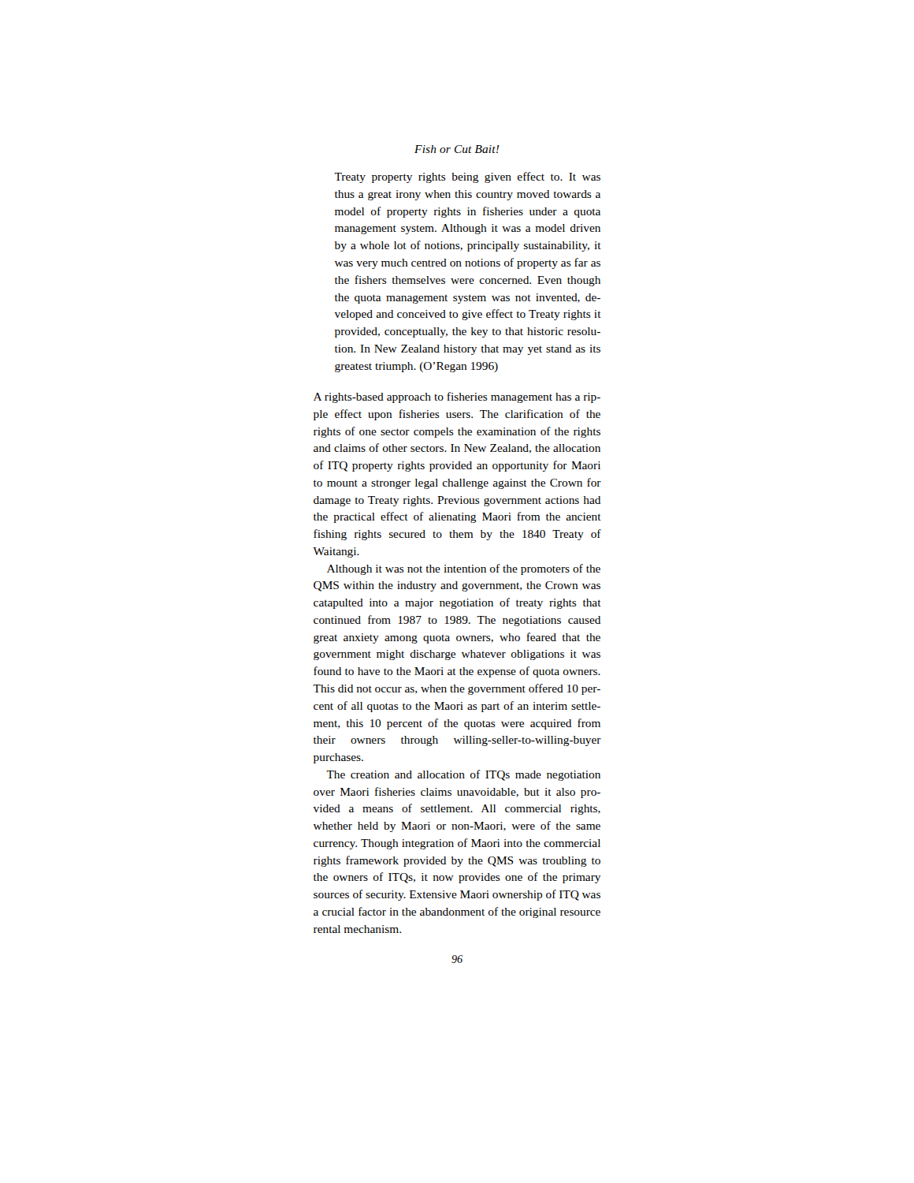Fish or Cut Bait!
Treaty property rights being given effect to. It was thus a great irony when this country moved towards a model of property rights in fisheries under a quota management system. Although it was a model driven by a whole lot of notions, principally sustainability, it was very much centred on notions of property as far as the fishers themselves were concerned. Even though the quota management system was not invented, developed and conceived to give effect to Treaty rights it provided, conceptually, the key to that historic resolution. In New Zealand history that may yet stand as its greatest triumph. (O’Regan 1996)
A rights-based approach to fisheries management has a ripple effect upon fisheries users. The clarification of the rights of one sector compels the examination of the rights and claims of other sectors. In New Zealand, the allocation of ITQ property rights provided an opportunity for Maori to mount a stronger legal challenge against the Crown for damage to Treaty rights. Previous government actions had the practical effect of alienating Maori from the ancient fishing rights secured to them by the 1840 Treaty of Waitangi.
Although it was not the intention of the promoters of the QMS within the industry and government, the Crown was catapulted into a major negotiation of treaty rights that continued from 1987 to 1989. The negotiations caused great anxiety among quota owners, who feared that the government might discharge whatever obligations it was found to have to the Maori at the expense of quota owners. This did not occur as, when the government offered 10 percent of all quotas to the Maori as part of an interim settlement, this 10 percent of the quotas were acquired from their owners through willing-seller-to-willing-buyer purchases.
The creation and allocation of ITQs made negotiation over Maori fisheries claims unavoidable, but it also provided a means of settlement. All commercial rights, whether held by Maori or non-Maori, were of the same currency. Though integration of Maori into the commercial rights framework provided by the QMS was troubling to the owners of ITQs, it now provides one of the primary sources of security. Extensive Maori ownership of ITQ was a crucial factor in the abandonment of the original resource rental mechanism.
96